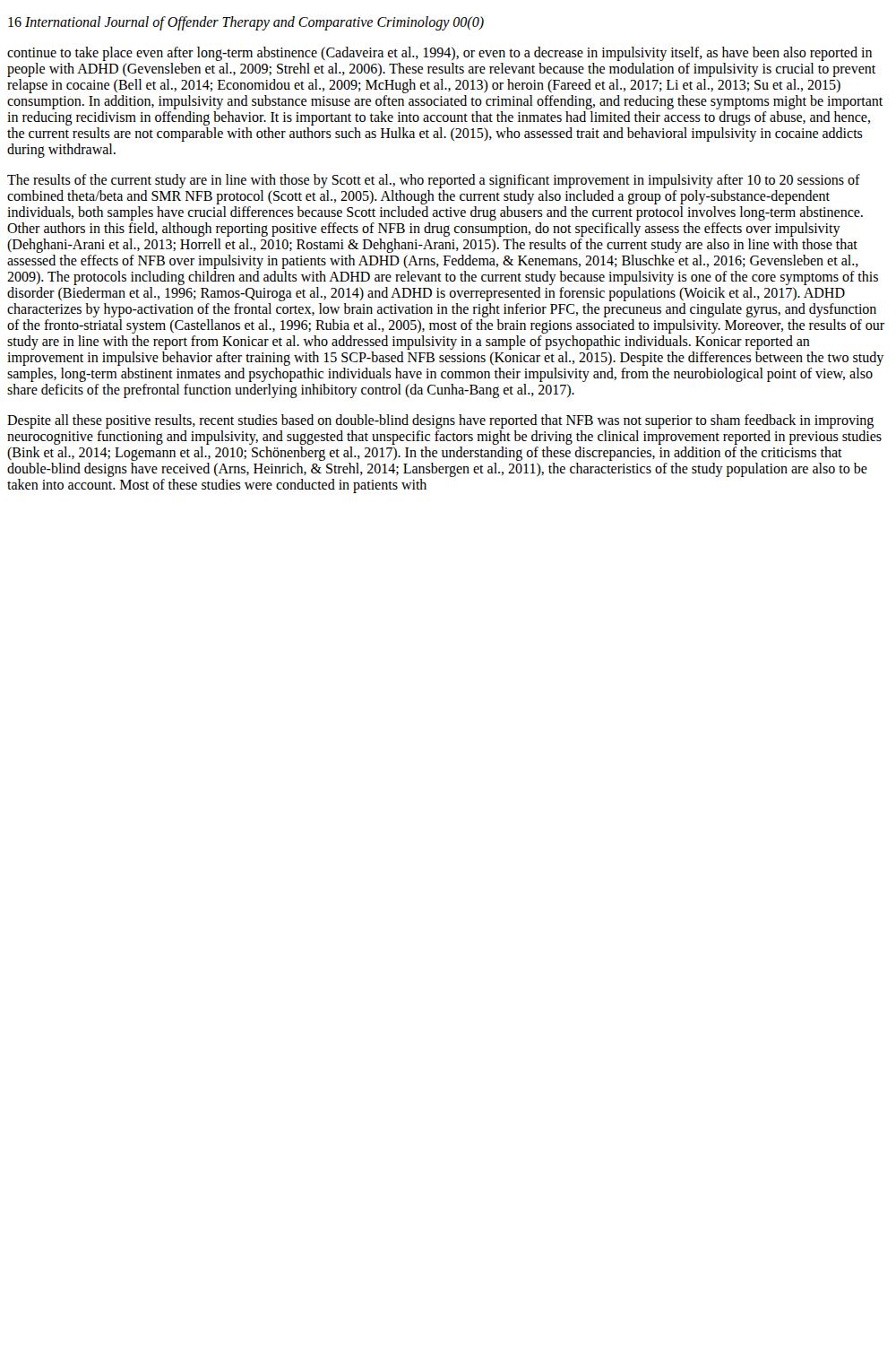16 International Journal of Offender Therapy and Comparative Criminology 00(0)
continue to take place even after long-term abstinence (Cadaveira et al., 1994), or even to a decrease in impulsivity itself, as have been also reported in people with ADHD (Gevensleben et al., 2009; Strehl et al., 2006). These results are relevant because the modulation of impulsivity is crucial to prevent relapse in cocaine (Bell et al., 2014; Economidou et al., 2009; McHugh et al., 2013) or heroin (Fareed et al., 2017; Li et al., 2013; Su et al., 2015) consumption. In addition, impulsivity and substance misuse are often associated to criminal offending, and reducing these symptoms might be important in reducing recidivism in offending behavior. It is important to take into account that the inmates had limited their access to drugs of abuse, and hence, the current results are not comparable with other authors such as Hulka et al. (2015), who assessed trait and behavioral impulsivity in cocaine addicts during withdrawal.
The results of the current study are in line with those by Scott et al., who reported a significant improvement in impulsivity after 10 to 20 sessions of combined theta/beta and SMR NFB protocol (Scott et al., 2005). Although the current study also included a group of poly-substance-dependent individuals, both samples have crucial differences because Scott included active drug abusers and the current protocol involves long-term abstinence. Other authors in this field, although reporting positive effects of NFB in drug consumption, do not specifically assess the effects over impulsivity (Dehghani-Arani et al., 2013; Horrell et al., 2010; Rostami & Dehghani-Arani, 2015). The results of the current study are also in line with those that assessed the effects of NFB over impulsivity in patients with ADHD (Arns, Feddema, & Kenemans, 2014; Bluschke et al., 2016; Gevensleben et al., 2009). The protocols including children and adults with ADHD are relevant to the current study because impulsivity is one of the core symptoms of this disorder (Biederman et al., 1996; Ramos-Quiroga et al., 2014) and ADHD is overrepresented in forensic populations (Woicik et al., 2017). ADHD characterizes by hypo-activation of the frontal cortex, low brain activation in the right inferior PFC, the precuneus and cingulate gyrus, and dysfunction of the fronto-striatal system (Castellanos et al., 1996; Rubia et al., 2005), most of the brain regions associated to impulsivity. Moreover, the results of our study are in line with the report from Konicar et al. who addressed impulsivity in a sample of psychopathic individuals. Konicar reported an improvement in impulsive behavior after training with 15 SCP-based NFB sessions (Konicar et al., 2015). Despite the differences between the two study samples, long-term abstinent inmates and psychopathic individuals have in common their impulsivity and, from the neurobiological point of view, also share deficits of the prefrontal function underlying inhibitory control (da Cunha-Bang et al., 2017).
Despite all these positive results, recent studies based on double-blind designs have reported that NFB was not superior to sham feedback in improving neurocognitive functioning and impulsivity, and suggested that unspecific factors might be driving the clinical improvement reported in previous studies (Bink et al., 2014; Logemann et al., 2010; Schönenberg et al., 2017). In the understanding of these discrepancies, in addition of the criticisms that double-blind designs have received (Arns, Heinrich, & Strehl, 2014; Lansbergen et al., 2011), the characteristics of the study population are also to be taken into account. Most of these studies were conducted in patients with